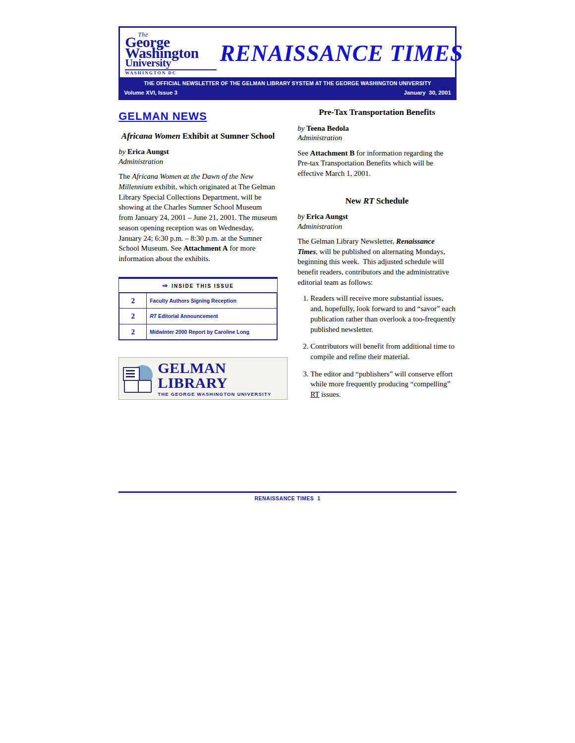The George Washington University
WASHINGTON DC
RENAISSANCE TIMES
THE OFFICIAL NEWSLETTER OF THE GELMAN LIBRARY SYSTEM AT THE GEORGE WASHINGTON UNIVERSITY
Volume XVI, Issue 3 January 30, 2001
GELMAN NEWS
Africana Women Exhibit at Sumner School
by Erica Aungst Administration
The Africana Women at the Dawn of the New Millennium exhibit, which originated at The Gelman Library Special Collections Department, will be showing at the Charles Sumner School Museum from January 24, 2001 – June 21, 2001. The museum season opening reception was on Wednesday, January 24; 6:30 p.m. – 8:30 p.m. at the Sumner School Museum. See Attachment A for more information about the exhibits.
⇒INSIDE THIS ISSUE
| 2 | Faculty Authors Signing Reception |
| 2 | RT Editorial Announcement |
| 2 | Midwinter 2000 Report by Caroline Long |
GELMAN LIBRARY
THE GEORGE WASHINGTON UNIVERSITY
Pre-Tax Transportation Benefits
by Teena Bedola Administration
See Attachment B for information regarding the Pre-tax Transportation Benefits which will be effective March 1, 2001.
New RT Schedule
by Erica Aungst Administration
The Gelman Library Newsletter, Renaissance Times, will be published on alternating Mondays, beginning this week. This adjusted schedule will benefit readers, contributors and the administrative editorial team as follows:
Readers will receive more substantial issues, and, hopefully, look forward to and “savor” each publication rather than overlook a too-frequently published newsletter.
Contributors will benefit from additional time to compile and refine their material.
The editor and “publishers” will conserve effort while more frequently producing “compelling” RT issues.
RENAISSANCE TIMES 1